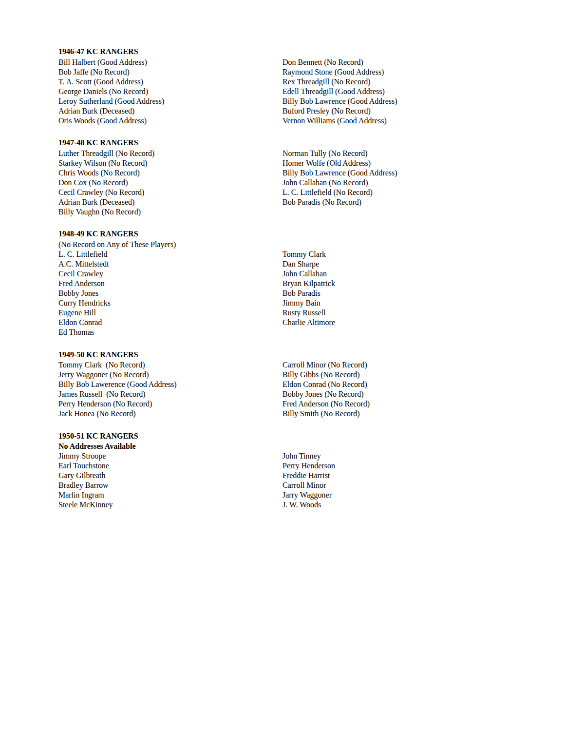1946-47 KC RANGERS
| Bill Halbert (Good Address) | Don Bennett (No Record) |
| Bob Jaffe (No Record) | Raymond Stone (Good Address) |
| T. A. Scott (Good Address) | Rex Threadgill (No Record) |
| George Daniels (No Record) | Edell Threadgill (Good Address) |
| Leroy Sutherland (Good Address) | Billy Bob Lawrence (Good Address) |
| Adrian Burk (Deceased) | Buford Presley (No Record) |
| Oris Woods (Good Address) | Vernon Williams (Good Address) |
1947-48 KC RANGERS
| Luther Threadgill (No Record) | Norman Tully (No Record) |
| Starkey Wilson (No Record) | Homer Wolfe (Old Address) |
| Chris Woods (No Record) | Billy Bob Lawrence (Good Address) |
| Don Cox (No Record) | John Callahan (No Record) |
| Cecil Crawley (No Record) | L. C. Littlefield (No Record) |
| Adrian Burk (Deceased) | Bob Paradis (No Record) |
| Billy Vaughn (No Record) | |
1948-49 KC RANGERS
(No Record on Any of These Players)
| L. C. Littlefield | Tommy Clark |
| A.C. Mittelstedt | Dan Sharpe |
| Cecil Crawley | John Callahan |
| Fred Anderson | Bryan Kilpatrick |
| Bobby Jones | Bob Paradis |
| Curry Hendricks | Jimmy Bain |
| Eugene Hill | Rusty Russell |
| Eldon Conrad | Charlie Altimore |
| Ed Thomas | |
1949-50 KC RANGERS
| Tommy Clark (No Record) | Carroll Minor (No Record) |
| Jerry Waggoner (No Record) | Billy Gibbs (No Record) |
| Billy Bob Lawerence (Good Address) | Eldon Conrad (No Record) |
| James Russell (No Record) | Bobby Jones (No Record) |
| Perry Henderson (No Record) | Fred Anderson (No Record) |
| Jack Honea (No Record) | Billy Smith (No Record) |
1950-51 KC RANGERS
No Addresses Available
| Jimmy Stroope | John Tinney |
| Earl Touchstone | Perry Henderson |
| Gary Gilbreath | Freddie Harrist |
| Bradley Barrow | Carroll Minor |
| Marlin Ingram | Jarry Waggoner |
| Steele McKinney | J. W. Woods |